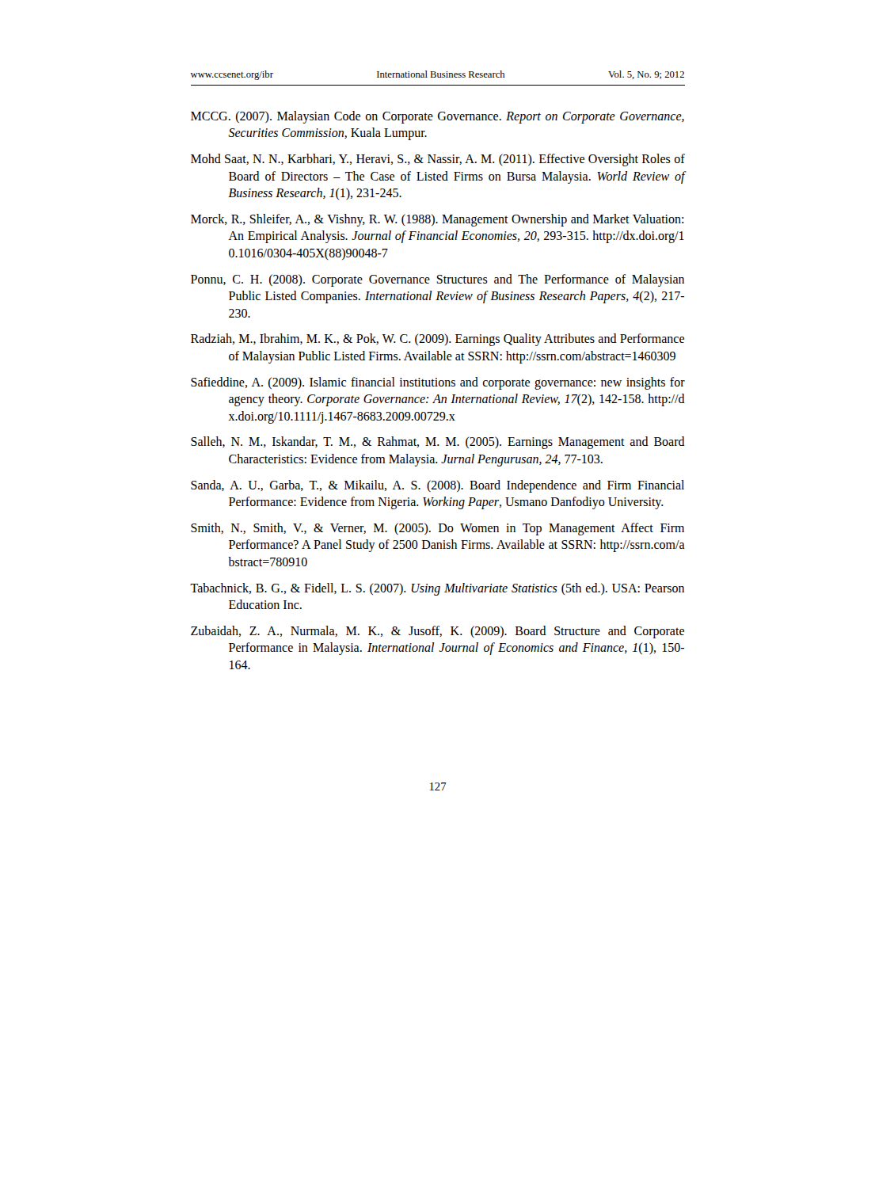www.ccsenet.org/ibr
International Business Research
Vol. 5, No. 9; 2012
MCCG. (2007). Malaysian Code on Corporate Governance. Report on Corporate Governance, Securities Commission, Kuala Lumpur.
Mohd Saat, N. N., Karbhari, Y., Heravi, S., & Nassir, A. M. (2011). Effective Oversight Roles of Board of Directors – The Case of Listed Firms on Bursa Malaysia. World Review of Business Research, 1(1), 231-245.
Morck, R., Shleifer, A., & Vishny, R. W. (1988). Management Ownership and Market Valuation: An Empirical Analysis. Journal of Financial Economies, 20, 293-315. http://dx.doi.org/10.1016/0304-405X(88)90048-7
Ponnu, C. H. (2008). Corporate Governance Structures and The Performance of Malaysian Public Listed Companies. International Review of Business Research Papers, 4(2), 217-230.
Radziah, M., Ibrahim, M. K., & Pok, W. C. (2009). Earnings Quality Attributes and Performance of Malaysian Public Listed Firms. Available at SSRN: http://ssrn.com/abstract=1460309
Safieddine, A. (2009). Islamic financial institutions and corporate governance: new insights for agency theory. Corporate Governance: An International Review, 17(2), 142-158. http://dx.doi.org/10.1111/j.1467-8683.2009.00729.x
Salleh, N. M., Iskandar, T. M., & Rahmat, M. M. (2005). Earnings Management and Board Characteristics: Evidence from Malaysia. Jurnal Pengurusan, 24, 77-103.
Sanda, A. U., Garba, T., & Mikailu, A. S. (2008). Board Independence and Firm Financial Performance: Evidence from Nigeria. Working Paper, Usmano Danfodiyo University.
Smith, N., Smith, V., & Verner, M. (2005). Do Women in Top Management Affect Firm Performance? A Panel Study of 2500 Danish Firms. Available at SSRN: http://ssrn.com/abstract=780910
Tabachnick, B. G., & Fidell, L. S. (2007). Using Multivariate Statistics (5th ed.). USA: Pearson Education Inc.
Zubaidah, Z. A., Nurmala, M. K., & Jusoff, K. (2009). Board Structure and Corporate Performance in Malaysia. International Journal of Economics and Finance, 1(1), 150-164.
127